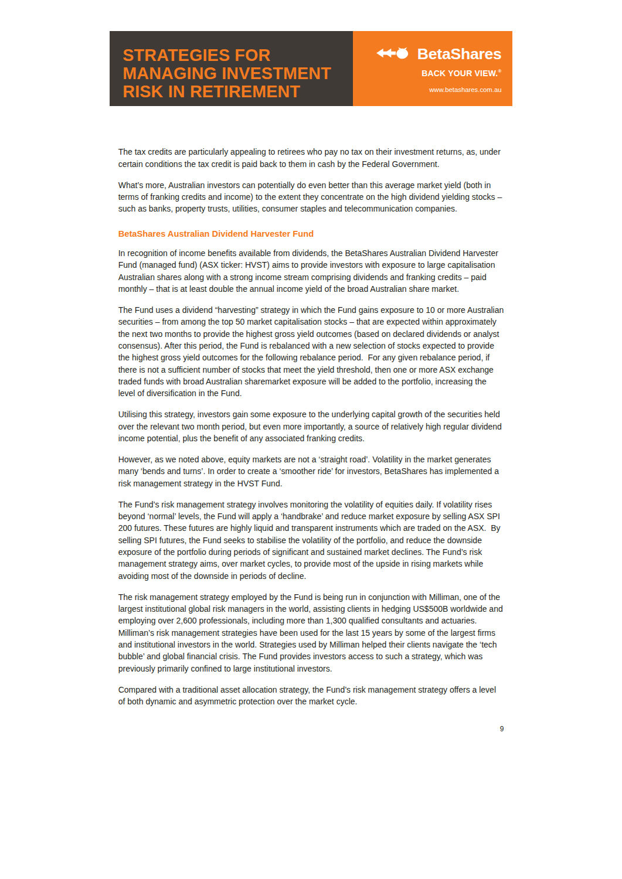Strategies for managing investment
risk in retirement
BetaShares
BACK YOUR VIEW.®
www.betashares.com.au
The tax credits are particularly appealing to retirees who pay no tax on their investment returns, as, under certain conditions the tax credit is paid back to them in cash by the Federal Government.
What’s more, Australian investors can potentially do even better than this average market yield (both in terms of franking credits and income) to the extent they concentrate on the high dividend yielding stocks – such as banks, property trusts, utilities, consumer staples and telecommunication companies.
BetaShares Australian Dividend Harvester Fund
In recognition of income benefits available from dividends, the BetaShares Australian Dividend Harvester Fund (managed fund) (ASX ticker: HVST) aims to provide investors with exposure to large capitalisation Australian shares along with a strong income stream comprising dividends and franking credits – paid monthly – that is at least double the annual income yield of the broad Australian share market.
The Fund uses a dividend “harvesting” strategy in which the Fund gains exposure to 10 or more Australian securities – from among the top 50 market capitalisation stocks – that are expected within approximately the next two months to provide the highest gross yield outcomes (based on declared dividends or analyst consensus). After this period, the Fund is rebalanced with a new selection of stocks expected to provide the highest gross yield outcomes for the following rebalance period. For any given rebalance period, if there is not a sufficient number of stocks that meet the yield threshold, then one or more ASX exchange traded funds with broad Australian sharemarket exposure will be added to the portfolio, increasing the level of diversification in the Fund.
Utilising this strategy, investors gain some exposure to the underlying capital growth of the securities held over the relevant two month period, but even more importantly, a source of relatively high regular dividend income potential, plus the benefit of any associated franking credits.
However, as we noted above, equity markets are not a ‘straight road’. Volatility in the market generates many ‘bends and turns’. In order to create a ‘smoother ride’ for investors, BetaShares has implemented a risk management strategy in the HVST Fund.
The Fund’s risk management strategy involves monitoring the volatility of equities daily. If volatility rises beyond ‘normal’ levels, the Fund will apply a ‘handbrake’ and reduce market exposure by selling ASX SPI 200 futures. These futures are highly liquid and transparent instruments which are traded on the ASX. By selling SPI futures, the Fund seeks to stabilise the volatility of the portfolio, and reduce the downside exposure of the portfolio during periods of significant and sustained market declines. The Fund’s risk management strategy aims, over market cycles, to provide most of the upside in rising markets while avoiding most of the downside in periods of decline.
The risk management strategy employed by the Fund is being run in conjunction with Milliman, one of the largest institutional global risk managers in the world, assisting clients in hedging US$500B worldwide and employing over 2,600 professionals, including more than 1,300 qualified consultants and actuaries. Milliman’s risk management strategies have been used for the last 15 years by some of the largest firms and institutional investors in the world. Strategies used by Milliman helped their clients navigate the ‘tech bubble’ and global financial crisis. The Fund provides investors access to such a strategy, which was previously primarily confined to large institutional investors.
Compared with a traditional asset allocation strategy, the Fund’s risk management strategy offers a level of both dynamic and asymmetric protection over the market cycle.
9